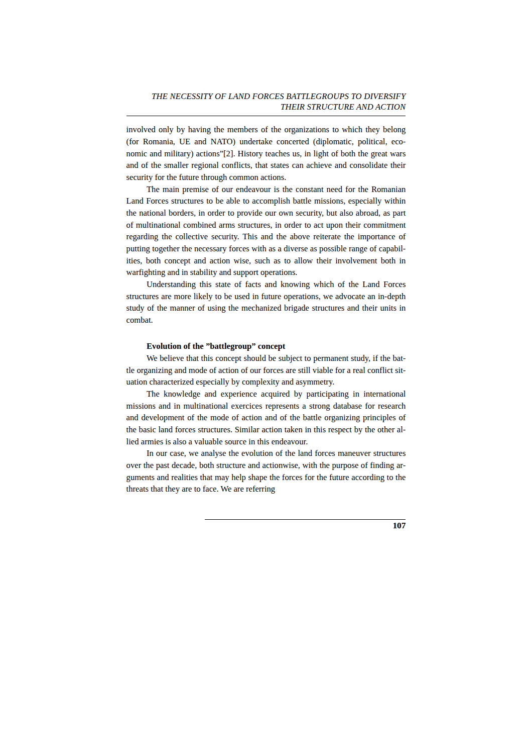THE NECESSITY OF LAND FORCES BATTLEGROUPS TO DIVERSIFY
THEIR STRUCTURE AND ACTION
involved only by having the members of the organizations to which they belong (for Romania, UE and NATO) undertake concerted (diplomatic, political, economic and military) actions”[2]. History teaches us, in light of both the great wars and of the smaller regional conflicts, that states can achieve and consolidate their security for the future through common actions.
The main premise of our endeavour is the constant need for the Romanian Land Forces structures to be able to accomplish battle missions, especially within the national borders, in order to provide our own security, but also abroad, as part of multinational combined arms structures, in order to act upon their commitment regarding the collective security. This and the above reiterate the importance of putting together the necessary forces with as a diverse as possible range of capabilities, both concept and action wise, such as to allow their involvement both in warfighting and in stability and support operations.
Understanding this state of facts and knowing which of the Land Forces structures are more likely to be used in future operations, we advocate an in-depth study of the manner of using the mechanized brigade structures and their units in combat.
Evolution of the ”battlegroup” concept
We believe that this concept should be subject to permanent study, if the battle organizing and mode of action of our forces are still viable for a real conflict situation characterized especially by complexity and asymmetry.
The knowledge and experience acquired by participating in international missions and in multinational exercices represents a strong database for research and development of the mode of action and of the battle organizing principles of the basic land forces structures. Similar action taken in this respect by the other allied armies is also a valuable source in this endeavour.
In our case, we analyse the evolution of the land forces maneuver structures over the past decade, both structure and actionwise, with the purpose of finding arguments and realities that may help shape the forces for the future according to the threats that they are to face. We are referring
107